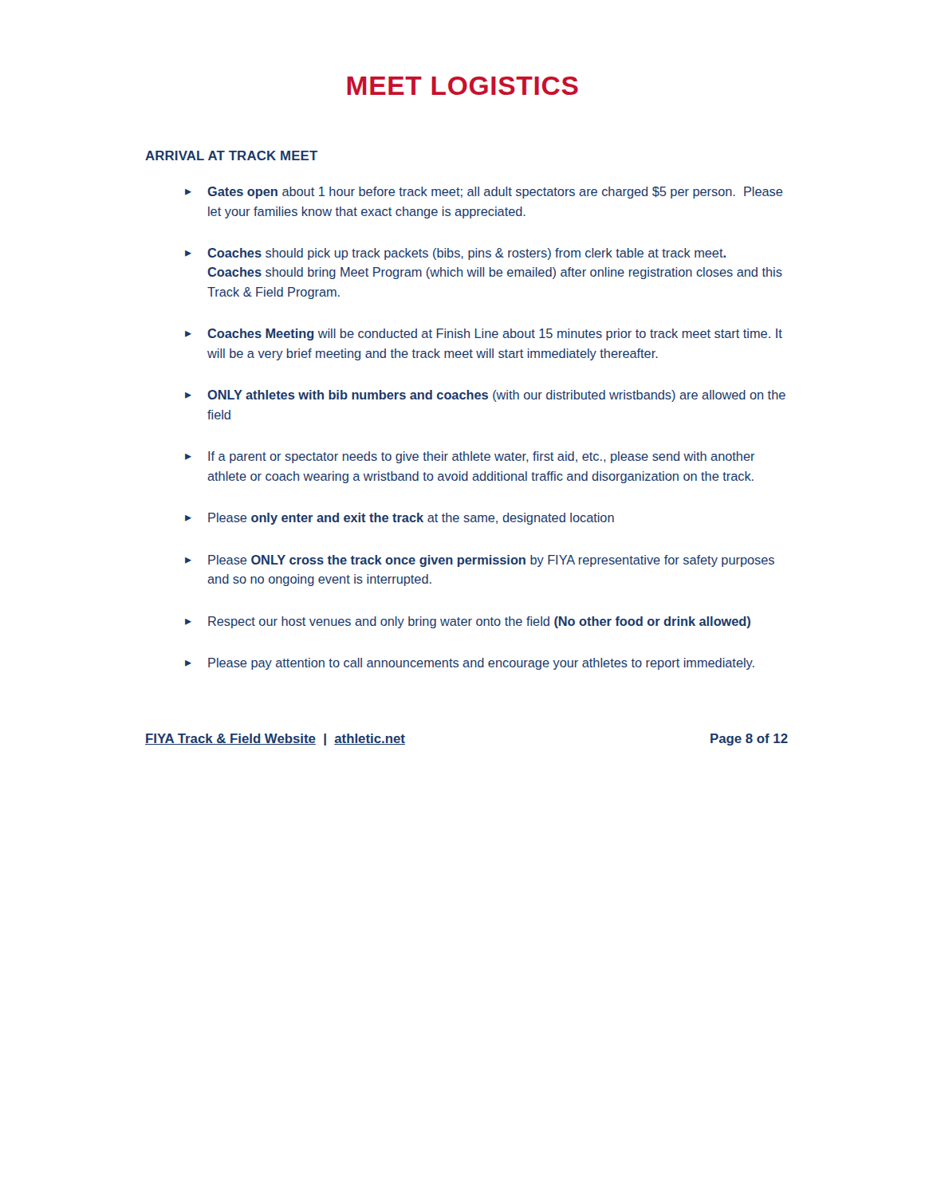MEET LOGISTICS
ARRIVAL AT TRACK MEET
Gates open about 1 hour before track meet; all adult spectators are charged $5 per person. Please let your families know that exact change is appreciated.
Coaches should pick up track packets (bibs, pins & rosters) from clerk table at track meet. Coaches should bring Meet Program (which will be emailed) after online registration closes and this Track & Field Program.
Coaches Meeting will be conducted at Finish Line about 15 minutes prior to track meet start time. It will be a very brief meeting and the track meet will start immediately thereafter.
ONLY athletes with bib numbers and coaches (with our distributed wristbands) are allowed on the field
If a parent or spectator needs to give their athlete water, first aid, etc., please send with another athlete or coach wearing a wristband to avoid additional traffic and disorganization on the track.
Please only enter and exit the track at the same, designated location
Please ONLY cross the track once given permission by FIYA representative for safety purposes and so no ongoing event is interrupted.
Respect our host venues and only bring water onto the field (No other food or drink allowed)
Please pay attention to call announcements and encourage your athletes to report immediately.
FIYA Track & Field Website | athletic.net
Page 8 of 12